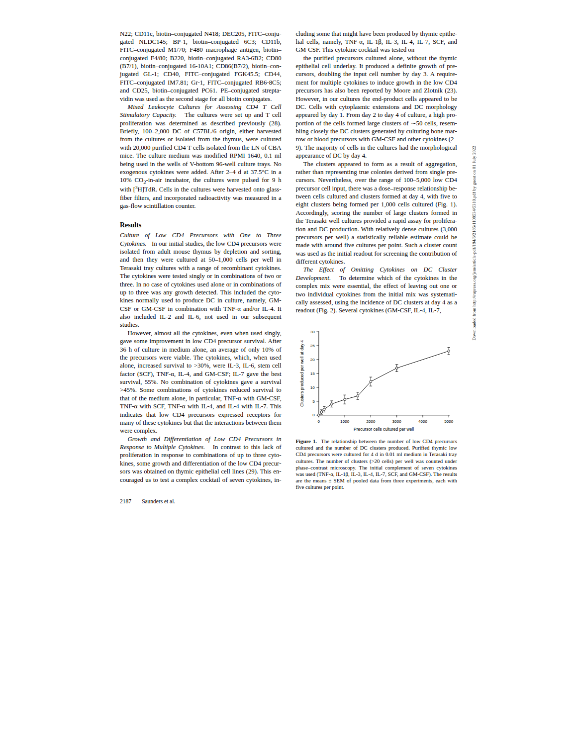Downloaded from http://rupress.org/jem/article-pdf/184/6/2185/1109534/5310.pdf by guest on 01 July 2022
N22; CD11c, biotin–conjugated N418; DEC205, FITC–conjugated NLDC145; BP-1, biotin–conjugated 6C3; CD11b, FITC–conjugated M1/70; F480 macrophage antigen, biotin–conjugated F4/80; B220, biotin–conjugated RA3-6B2; CD80 (B7/1), biotin–conjugated 16-10A1; CD86(B7/2), biotin–conjugated GL-1; CD40, FITC–conjugated FGK45.5; CD44, FITC–conjugated IM7.81; Gr-1, FITC–conjugated RB6-8C5; and CD25, biotin–conjugated PC61. PE–conjugated streptavidin was used as the second stage for all biotin conjugates.
Mixed Leukocyte Cultures for Assessing CD4 T Cell Stimulatory Capacity. The cultures were set up and T cell proliferation was determined as described previously (28). Briefly, 100–2,000 DC of C57BL/6 origin, either harvested from the cultures or isolated from the thymus, were cultured with 20,000 purified CD4 T cells isolated from the LN of CBA mice. The culture medium was modified RPMI 1640, 0.1 ml being used in the wells of V-bottom 96-well culture trays. No exogenous cytokines were added. After 2–4 d at 37.5°C in a 10% CO2-in-air incubator, the cultures were pulsed for 9 h with [3H]TdR. Cells in the cultures were harvested onto glass-fiber filters, and incorporated radioactivity was measured in a gas-flow scintillation counter.
Results
Culture of Low CD4 Precursors with One to Three Cytokines. In our initial studies, the low CD4 precursors were isolated from adult mouse thymus by depletion and sorting, and then they were cultured at 50–1,000 cells per well in Terasaki tray cultures with a range of recombinant cytokines. The cytokines were tested singly or in combinations of two or three. In no case of cytokines used alone or in combinations of up to three was any growth detected. This included the cytokines normally used to produce DC in culture, namely, GM-CSF or GM-CSF in combination with TNF-α and/or IL-4. It also included IL-2 and IL-6, not used in our subsequent studies.
However, almost all the cytokines, even when used singly, gave some improvement in low CD4 precursor survival. After 36 h of culture in medium alone, an average of only 10% of the precursors were viable. The cytokines, which, when used alone, increased survival to >30%, were IL-3, IL-6, stem cell factor (SCF), TNF-α, IL-4, and GM-CSF; IL-7 gave the best survival, 55%. No combination of cytokines gave a survival >45%. Some combinations of cytokines reduced survival to that of the medium alone, in particular, TNF-α with GM-CSF, TNF-α with SCF, TNF-α with IL-4, and IL-4 with IL-7. This indicates that low CD4 precursors expressed receptors for many of these cytokines but that the interactions between them were complex.
Growth and Differentiation of Low CD4 Precursors in Response to Multiple Cytokines. In contrast to this lack of proliferation in response to combinations of up to three cytokines, some growth and differentiation of the low CD4 precursors was obtained on thymic epithelial cell lines (29). This encouraged us to test a complex cocktail of seven cytokines, including some that might have been produced by thymic epithelial cells, namely, TNF-α, IL-1β, IL-3, IL-4, IL-7, SCF, and GM-CSF. This cytokine cocktail was tested on
the purified precursors cultured alone, without the thymic epithelial cell underlay. It produced a definite growth of precursors, doubling the input cell number by day 3. A requirement for multiple cytokines to induce growth in the low CD4 precursors has also been reported by Moore and Zlotnik (23). However, in our cultures the end-product cells appeared to be DC. Cells with cytoplasmic extensions and DC morphology appeared by day 1. From day 2 to day 4 of culture, a high proportion of the cells formed large clusters of ∼50 cells, resembling closely the DC clusters generated by culturing bone marrow or blood precursors with GM-CSF and other cytokines (2–9). The majority of cells in the cultures had the morphological appearance of DC by day 4.
The clusters appeared to form as a result of aggregation, rather than representing true colonies derived from single precursors. Nevertheless, over the range of 100–5,000 low CD4 precursor cell input, there was a dose–response relationship between cells cultured and clusters formed at day 4, with five to eight clusters being formed per 1,000 cells cultured (Fig. 1). Accordingly, scoring the number of large clusters formed in the Terasaki well cultures provided a rapid assay for proliferation and DC production. With relatively dense cultures (3,000 precursors per well) a statistically reliable estimate could be made with around five cultures per point. Such a cluster count was used as the initial readout for screening the contribution of different cytokines.
The Effect of Omitting Cytokines on DC Cluster Development. To determine which of the cytokines in the complex mix were essential, the effect of leaving out one or two individual cytokines from the initial mix was systematically assessed, using the incidence of DC clusters at day 4 as a readout (Fig. 2). Several cytokines (GM-CSF, IL-4, IL-7,
0 5 10 15 20 25 30 0 1000 2000 3000 4000 5000 Precursor cells cultured per well Clusters produced per well at day 4
Figure 1. The relationship between the number of low CD4 precursors cultured and the number of DC clusters produced. Purified thymic low CD4 precursors were cultured for 4 d in 0.01 ml medium in Terasaki tray cultures. The number of clusters (>20 cells) per well was counted under phase–contrast microscopy. The initial complement of seven cytokines was used (TNF-α, IL-1β, IL-3, IL-4, IL-7, SCF, and GM-CSF). The results are the means ± SEM of pooled data from three experiments, each with five cultures per point.
2187 Saunders et al.